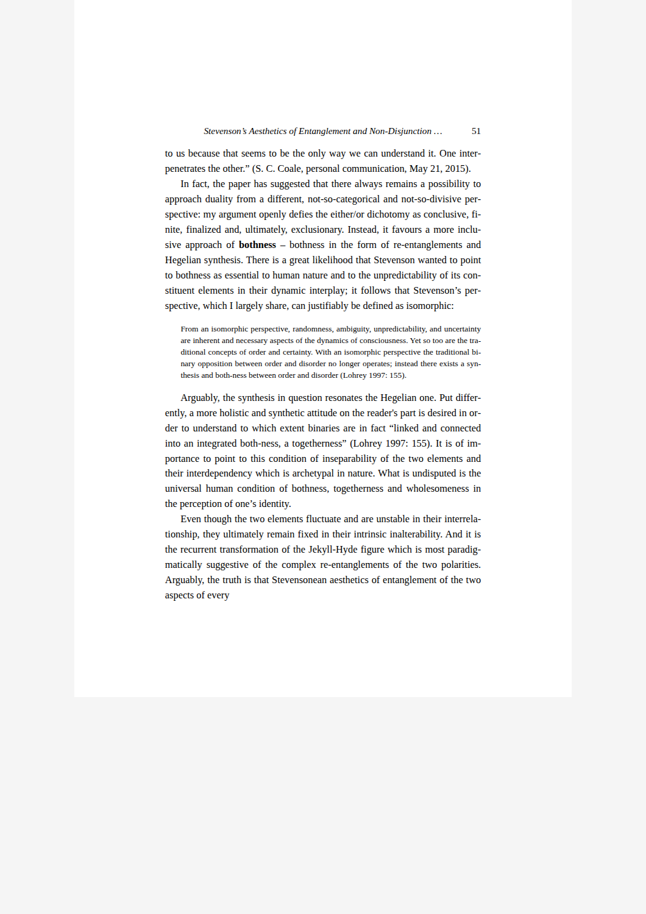Stevenson’s Aesthetics of Entanglement and Non-Disjunction …51
to us because that seems to be the only way we can understand it. One interpenetrates the other.” (S. C. Coale, personal communication, May 21, 2015).
In fact, the paper has suggested that there always remains a possibility to approach duality from a different, not-so-categorical and not-so-divisive perspective: my argument openly defies the either/or dichotomy as conclusive, finite, finalized and, ultimately, exclusionary. Instead, it favours a more inclusive approach of bothness – bothness in the form of re-entanglements and Hegelian synthesis. There is a great likelihood that Stevenson wanted to point to bothness as essential to human nature and to the unpredictability of its constituent elements in their dynamic interplay; it follows that Stevenson’s perspective, which I largely share, can justifiably be defined as isomorphic:
From an isomorphic perspective, randomness, ambiguity, unpredictability, and uncertainty are inherent and necessary aspects of the dynamics of consciousness. Yet so too are the traditional concepts of order and certainty. With an isomorphic perspective the traditional binary opposition between order and disorder no longer operates; instead there exists a synthesis and both-ness between order and disorder (Lohrey 1997: 155).
Arguably, the synthesis in question resonates the Hegelian one. Put differently, a more holistic and synthetic attitude on the reader's part is desired in order to understand to which extent binaries are in fact “linked and connected into an integrated both-ness, a togetherness” (Lohrey 1997: 155). It is of importance to point to this condition of inseparability of the two elements and their interdependency which is archetypal in nature. What is undisputed is the universal human condition of bothness, togetherness and wholesomeness in the perception of one’s identity.
Even though the two elements fluctuate and are unstable in their interrelationship, they ultimately remain fixed in their intrinsic inalterability. And it is the recurrent transformation of the Jekyll-Hyde figure which is most paradigmatically suggestive of the complex re-entanglements of the two polarities. Arguably, the truth is that Stevensonean aesthetics of entanglement of the two aspects of every